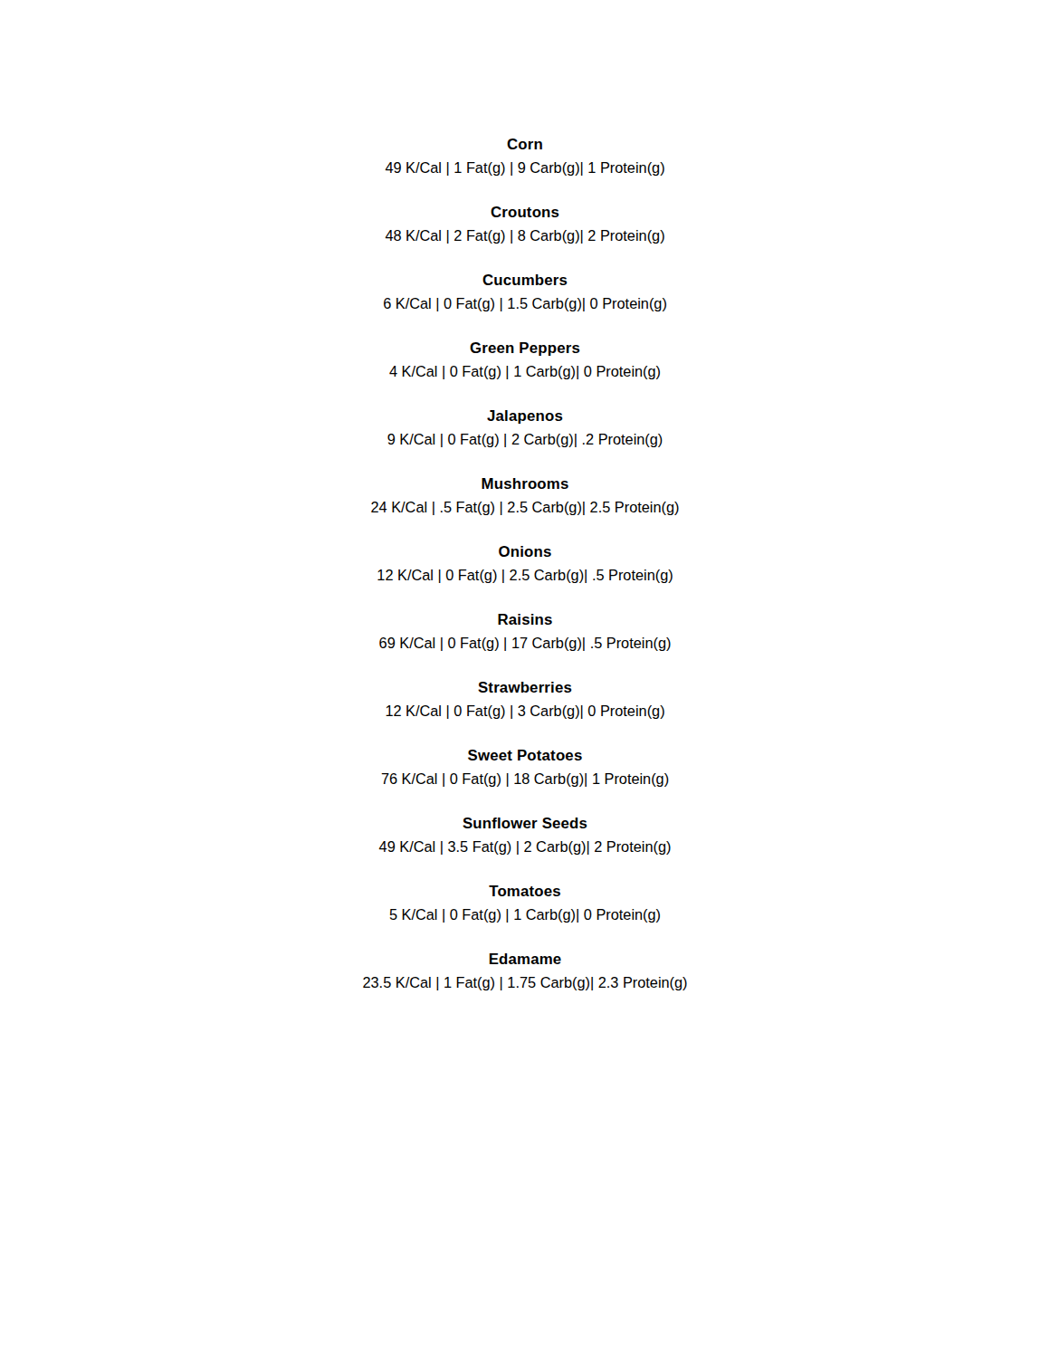Corn
49 K/Cal | 1 Fat(g) | 9 Carb(g)| 1 Protein(g)
Croutons
48 K/Cal | 2 Fat(g) | 8 Carb(g)| 2 Protein(g)
Cucumbers
6 K/Cal | 0 Fat(g) | 1.5 Carb(g)| 0 Protein(g)
Green Peppers
4 K/Cal | 0 Fat(g) | 1 Carb(g)| 0 Protein(g)
Jalapenos
9 K/Cal | 0 Fat(g) | 2 Carb(g)| .2 Protein(g)
Mushrooms
24 K/Cal | .5 Fat(g) | 2.5 Carb(g)| 2.5 Protein(g)
Onions
12 K/Cal | 0 Fat(g) | 2.5 Carb(g)| .5 Protein(g)
Raisins
69 K/Cal | 0 Fat(g) | 17 Carb(g)| .5 Protein(g)
Strawberries
12 K/Cal | 0 Fat(g) | 3 Carb(g)| 0 Protein(g)
Sweet Potatoes
76 K/Cal | 0 Fat(g) | 18 Carb(g)| 1 Protein(g)
Sunflower Seeds
49 K/Cal | 3.5 Fat(g) | 2 Carb(g)| 2 Protein(g)
Tomatoes
5 K/Cal | 0 Fat(g) | 1 Carb(g)| 0 Protein(g)
Edamame
23.5 K/Cal | 1 Fat(g) | 1.75 Carb(g)| 2.3 Protein(g)